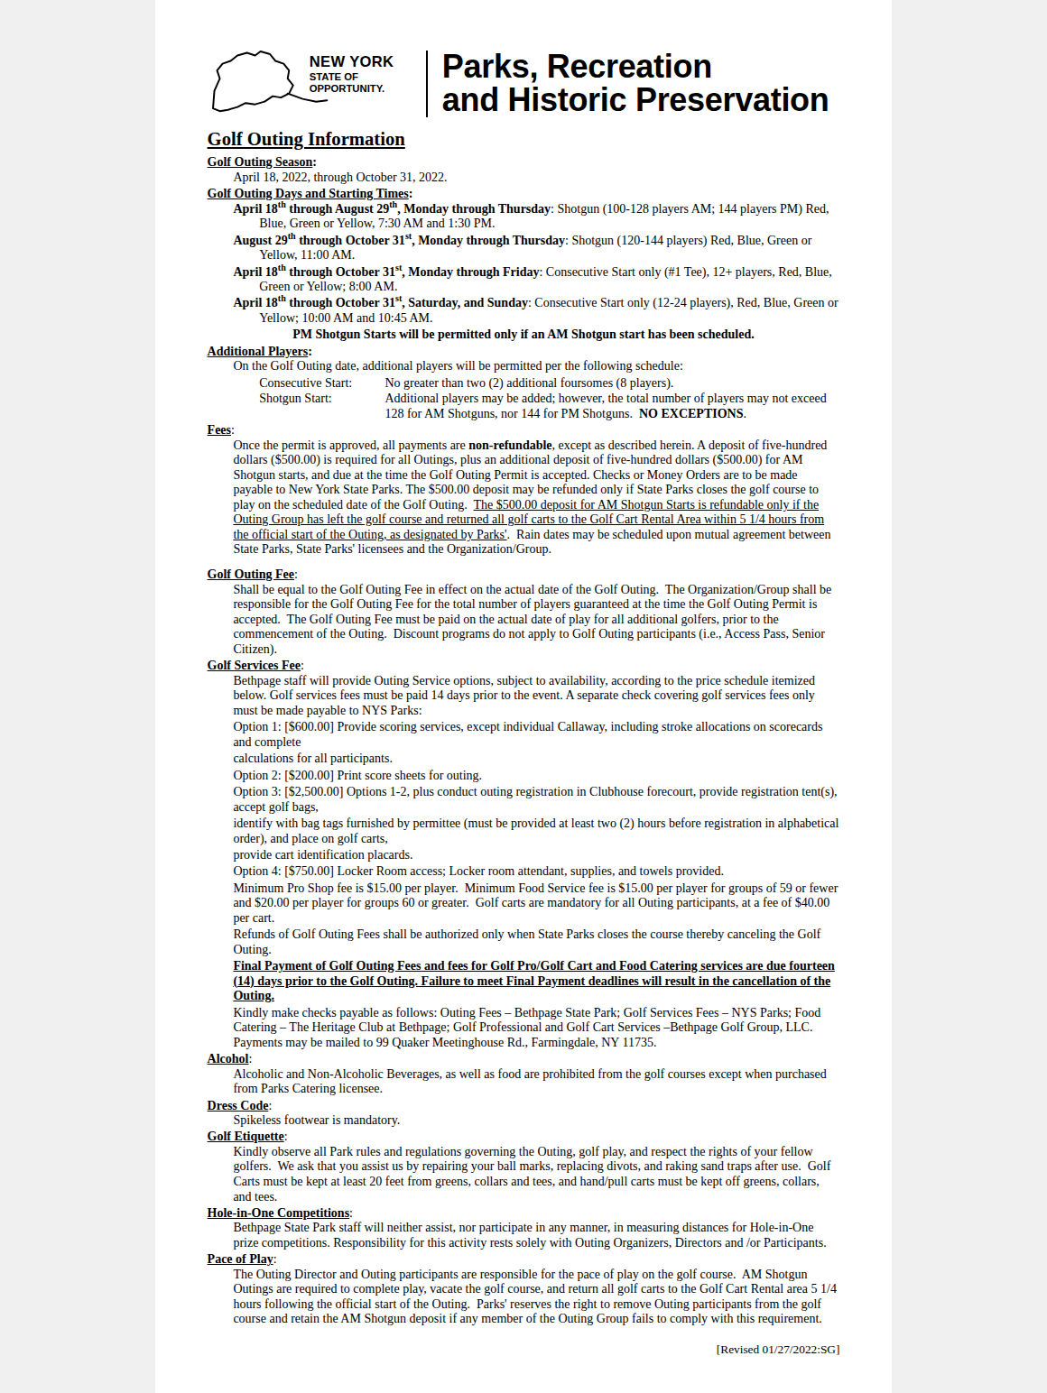NEW YORK STATE OF OPPORTUNITY.
Parks, Recreation
and Historic Preservation
Golf Outing Information
Golf Outing Season:
April 18, 2022, through October 31, 2022.
Golf Outing Days and Starting Times:
April 18th through August 29th, Monday through Thursday: Shotgun (100-128 players AM; 144 players PM) Red, Blue, Green or Yellow, 7:30 AM and 1:30 PM.
August 29th through October 31st, Monday through Thursday: Shotgun (120-144 players) Red, Blue, Green or Yellow, 11:00 AM.
April 18th through October 31st, Monday through Friday: Consecutive Start only (#1 Tee), 12+ players, Red, Blue, Green or Yellow; 8:00 AM.
April 18th through October 31st, Saturday, and Sunday: Consecutive Start only (12-24 players), Red, Blue, Green or Yellow; 10:00 AM and 10:45 AM.
PM Shotgun Starts will be permitted only if an AM Shotgun start has been scheduled.
Additional Players:
On the Golf Outing date, additional players will be permitted per the following schedule:
| Consecutive Start: | No greater than two (2) additional foursomes (8 players). |
| Shotgun Start: | Additional players may be added; however, the total number of players may not exceed 128 for AM Shotguns, nor 144 for PM Shotguns. NO EXCEPTIONS . |
Fees:
Once the permit is approved, all payments are non-refundable, except as described herein. A deposit of five-hundred dollars ($500.00) is required for all Outings, plus an additional deposit of five-hundred dollars ($500.00) for AM Shotgun starts, and due at the time the Golf Outing Permit is accepted. Checks or Money Orders are to be made payable to New York State Parks. The $500.00 deposit may be refunded only if State Parks closes the golf course to play on the scheduled date of the Golf Outing. The $500.00 deposit for AM Shotgun Starts is refundable only if the Outing Group has left the golf course and returned all golf carts to the Golf Cart Rental Area within 5 1/4 hours from the official start of the Outing, as designated by Parks'. Rain dates may be scheduled upon mutual agreement between State Parks, State Parks' licensees and the Organization/Group.
Golf Outing Fee:
Shall be equal to the Golf Outing Fee in effect on the actual date of the Golf Outing. The Organization/Group shall be responsible for the Golf Outing Fee for the total number of players guaranteed at the time the Golf Outing Permit is accepted. The Golf Outing Fee must be paid on the actual date of play for all additional golfers, prior to the commencement of the Outing. Discount programs do not apply to Golf Outing participants (i.e., Access Pass, Senior Citizen).
Golf Services Fee:
Bethpage staff will provide Outing Service options, subject to availability, according to the price schedule itemized below. Golf services fees must be paid 14 days prior to the event. A separate check covering golf services fees only must be made payable to NYS Parks:
Option 1: [$600.00] Provide scoring services, except individual Callaway, including stroke allocations on scorecards and complete
calculations for all participants.
Option 2: [$200.00] Print score sheets for outing.
Option 3: [$2,500.00] Options 1-2, plus conduct outing registration in Clubhouse forecourt, provide registration tent(s), accept golf bags,
identify with bag tags furnished by permittee (must be provided at least two (2) hours before registration in alphabetical order), and place on golf carts,
provide cart identification placards.
Option 4: [$750.00] Locker Room access; Locker room attendant, supplies, and towels provided.
Minimum Pro Shop fee is $15.00 per player. Minimum Food Service fee is $15.00 per player for groups of 59 or fewer and $20.00 per player for groups 60 or greater. Golf carts are mandatory for all Outing participants, at a fee of $40.00 per cart.
Refunds of Golf Outing Fees shall be authorized only when State Parks closes the course thereby canceling the Golf Outing.
Final Payment of Golf Outing Fees and fees for Golf Pro/Golf Cart and Food Catering services are due fourteen (14) days prior to the Golf Outing. Failure to meet Final Payment deadlines will result in the cancellation of the Outing.
Kindly make checks payable as follows: Outing Fees – Bethpage State Park; Golf Services Fees – NYS Parks; Food Catering – The Heritage Club at Bethpage; Golf Professional and Golf Cart Services –Bethpage Golf Group, LLC. Payments may be mailed to 99 Quaker Meetinghouse Rd., Farmingdale, NY 11735.
Alcohol:
Alcoholic and Non-Alcoholic Beverages, as well as food are prohibited from the golf courses except when purchased from Parks Catering licensee.
Dress Code:
Spikeless footwear is mandatory.
Golf Etiquette:
Kindly observe all Park rules and regulations governing the Outing, golf play, and respect the rights of your fellow golfers. We ask that you assist us by repairing your ball marks, replacing divots, and raking sand traps after use. Golf Carts must be kept at least 20 feet from greens, collars and tees, and hand/pull carts must be kept off greens, collars, and tees.
Hole-in-One Competitions:
Bethpage State Park staff will neither assist, nor participate in any manner, in measuring distances for Hole-in-One prize competitions. Responsibility for this activity rests solely with Outing Organizers, Directors and /or Participants.
Pace of Play:
The Outing Director and Outing participants are responsible for the pace of play on the golf course. AM Shotgun Outings are required to complete play, vacate the golf course, and return all golf carts to the Golf Cart Rental area 5 1/4 hours following the official start of the Outing. Parks' reserves the right to remove Outing participants from the golf course and retain the AM Shotgun deposit if any member of the Outing Group fails to comply with this requirement.
[Revised 01/27/2022:SG]